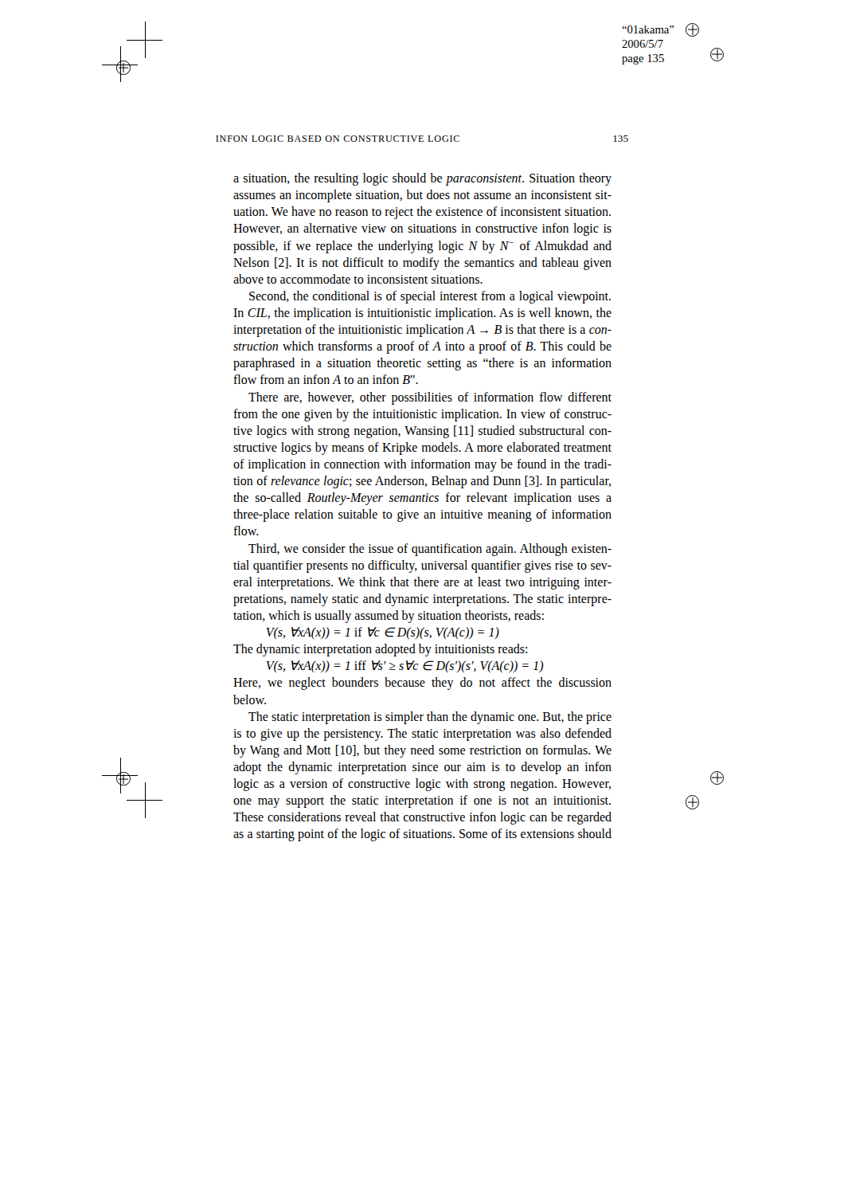“01akama”
2006/5/7
page 135
Infon logic based on constructive logic 135
a situation, the resulting logic should be paraconsistent. Situation theory assumes an incomplete situation, but does not assume an inconsistent situation. We have no reason to reject the existence of inconsistent situation. However, an alternative view on situations in constructive infon logic is possible, if we replace the underlying logic N by N− of Almukdad and Nelson [2]. It is not difficult to modify the semantics and tableau given above to accommodate to inconsistent situations.
Second, the conditional is of special interest from a logical viewpoint. In CIL, the implication is intuitionistic implication. As is well known, the interpretation of the intuitionistic implication A → B is that there is a construction which transforms a proof of A into a proof of B. This could be paraphrased in a situation theoretic setting as “there is an information flow from an infon A to an infon B".
There are, however, other possibilities of information flow different from the one given by the intuitionistic implication. In view of constructive logics with strong negation, Wansing [11] studied substructural constructive logics by means of Kripke models. A more elaborated treatment of implication in connection with information may be found in the tradition of relevance logic; see Anderson, Belnap and Dunn [3]. In particular, the so-called Routley-Meyer semantics for relevant implication uses a three-place relation suitable to give an intuitive meaning of information flow.
Third, we consider the issue of quantification again. Although existential quantifier presents no difficulty, universal quantifier gives rise to several interpretations. We think that there are at least two intriguing interpretations, namely static and dynamic interpretations. The static interpretation, which is usually assumed by situation theorists, reads:
V(s, ∀xA(x)) = 1 if ∀c ∈ D(s)(s, V(A(c)) = 1)
The dynamic interpretation adopted by intuitionists reads:
V(s, ∀xA(x)) = 1 iff ∀s′ ≥ s∀c ∈ D(s′)(s′, V(A(c)) = 1)
Here, we neglect bounders because they do not affect the discussion below.
The static interpretation is simpler than the dynamic one. But, the price is to give up the persistency. The static interpretation was also defended by Wang and Mott [10], but they need some restriction on formulas. We adopt the dynamic interpretation since our aim is to develop an infon logic as a version of constructive logic with strong negation. However, one may support the static interpretation if one is not an intuitionist. These considerations reveal that constructive infon logic can be regarded as a starting point of the logic of situations. Some of its extensions should be worked out to address the issues discussed in this section.